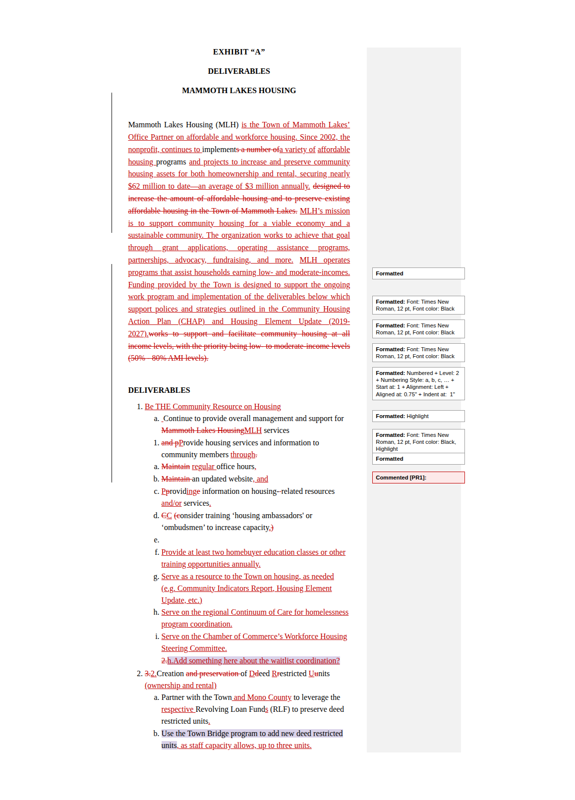EXHIBIT “A”
DELIVERABLES
MAMMOTH LAKES HOUSING
Mammoth Lakes Housing (MLH) is the Town of Mammoth Lakes’ Office Partner on affordable and workforce housing. Since 2002, the nonprofit, continues to implements a number of a variety of affordable housing programs and projects to increase and preserve community housing assets for both homeownership and rental, securing nearly $62 million to date—an average of $3 million annually. designed to increase the amount of affordable housing and to preserve existing affordable housing in the Town of Mammoth Lakes. MLH’s mission is to support community housing for a viable economy and a sustainable community. The organization works to achieve that goal through grant applications, operating assistance programs, partnerships, advocacy, fundraising, and more. MLH operates programs that assist households earning low- and moderate-incomes. Funding provided by the Town is designed to support the ongoing work program and implementation of the deliverables below which support polices and strategies outlined in the Community Housing Action Plan (CHAP) and Housing Element Update (2019-2027). works to support and facilitate community housing at all income levels, with the priority being low- to moderate-income levels (50% - 80% AMI levels).
DELIVERABLES
Be THE Community Resource on Housing
Continue to provide overall management and support for Mammoth Lakes Housing MLH services
and p Provide housing services and information to community members through.
Maintain regular office hours,
Maintain an updated website, and
Pproviding e information on housing- related resources and/or services.
CC (consider training ‘housing ambassadors' or ‘ombudsmen’ to increase capacity.)
Provide at least two homebuyer education classes or other training opportunities annually.
Serve as a resource to the Town on housing, as needed (e.g. Community Indicators Report, Housing Element Update, etc.)
Serve on the regional Continuum of Care for homelessness program coordination.
Serve on the Chamber of Commerce’s Workforce Housing Steering Committee.
2. h. Add something here about the waitlist coordination?
3. 2. Creation and preservation of Ddeed Rrestricted Uunits (ownership and rental)
Partner with the Town and Mono County to leverage the respective Revolving Loan Funds (RLF) to preserve deed restricted units.
Use the Town Bridge program to add new deed restricted units, as staff capacity allows, up to three units.
Formatted
Formatted: Font: Times New Roman, 12 pt, Font color: Black
Formatted: Font: Times New Roman, 12 pt, Font color: Black
Formatted: Font: Times New Roman, 12 pt, Font color: Black
Formatted: Numbered + Level: 2 + Numbering Style: a, b, c, … + Start at: 1 + Alignment: Left + Aligned at: 0.75" + Indent at: 1"
Formatted: Highlight
Formatted: Font: Times New Roman, 12 pt, Font color: Black, Highlight
Formatted
Commented [PR1]: